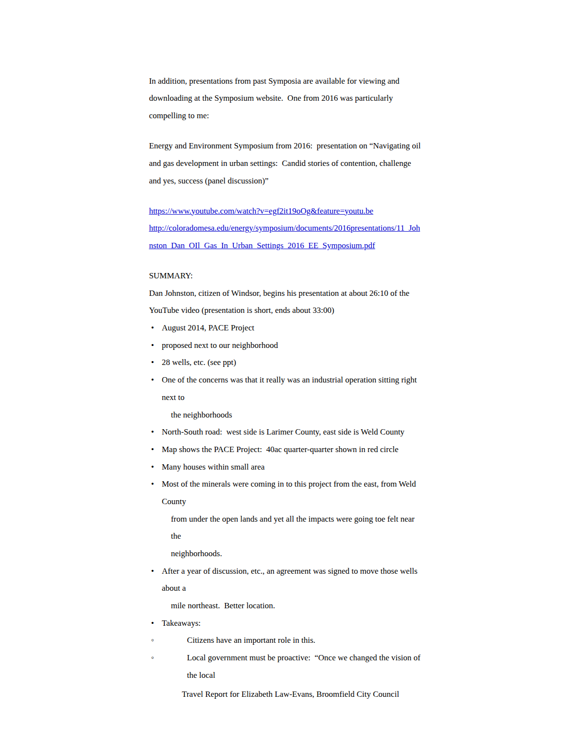In addition, presentations from past Symposia are available for viewing and downloading at the Symposium website. One from 2016 was particularly compelling to me:
Energy and Environment Symposium from 2016: presentation on “Navigating oil and gas development in urban settings: Candid stories of contention, challenge and yes, success (panel discussion)”
https://www.youtube.com/watch?v=egf2it19oOg&feature=youtu.be
http://coloradomesa.edu/energy/symposium/documents/2016presentations/11_Johnston_Dan_OIl_Gas_In_Urban_Settings_2016_EE_Symposium.pdf
SUMMARY:
Dan Johnston, citizen of Windsor, begins his presentation at about 26:10 of the YouTube video (presentation is short, ends about 33:00)
August 2014, PACE Project
proposed next to our neighborhood
28 wells, etc. (see ppt)
One of the concerns was that it really was an industrial operation sitting right next to the neighborhoods
North-South road: west side is Larimer County, east side is Weld County
Map shows the PACE Project: 40ac quarter-quarter shown in red circle
Many houses within small area
Most of the minerals were coming in to this project from the east, from Weld County from under the open lands and yet all the impacts were going toe felt near the neighborhoods.
After a year of discussion, etc., an agreement was signed to move those wells about a mile northeast. Better location.
Takeaways:
Citizens have an important role in this.
Local government must be proactive: “Once we changed the vision of the local
Travel Report for Elizabeth Law-Evans, Broomfield City Council